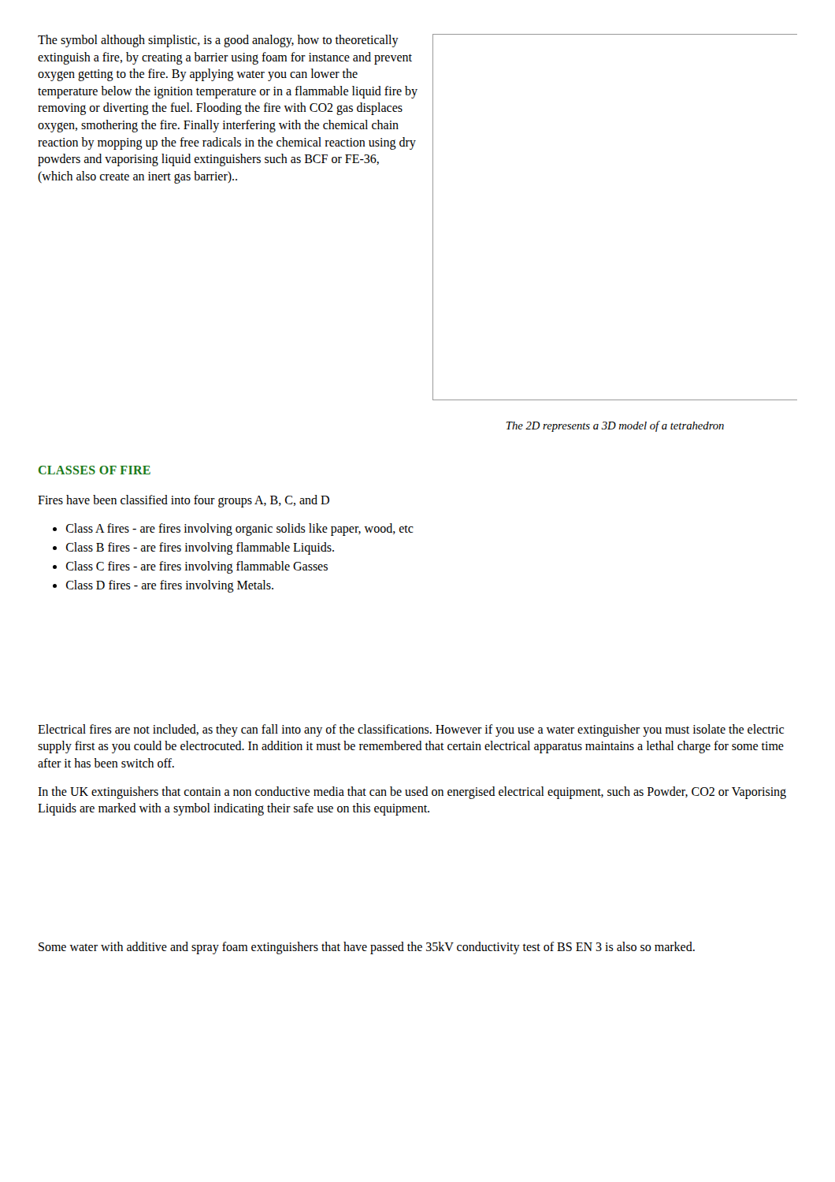The 2D represents a 3D model of a tetrahedron
The symbol although simplistic, is a good analogy, how to theoretically extinguish a fire, by creating a barrier using foam for instance and prevent oxygen getting to the fire. By applying water you can lower the temperature below the ignition temperature or in a flammable liquid fire by removing or diverting the fuel. Flooding the fire with CO2 gas displaces oxygen, smothering the fire. Finally interfering with the chemical chain reaction by mopping up the free radicals in the chemical reaction using dry powders and vaporising liquid extinguishers such as BCF or FE-36, (which also create an inert gas barrier)..
CLASSES OF FIRE
Fires have been classified into four groups A, B, C, and D
Class A fires - are fires involving organic solids like paper, wood, etc
Class B fires - are fires involving flammable Liquids.
Class C fires - are fires involving flammable Gasses
Class D fires - are fires involving Metals.
Electrical fires are not included, as they can fall into any of the classifications. However if you use a water extinguisher you must isolate the electric supply first as you could be electrocuted. In addition it must be remembered that certain electrical apparatus maintains a lethal charge for some time after it has been switch off.
In the UK extinguishers that contain a non conductive media that can be used on energised electrical equipment, such as Powder, CO2 or Vaporising Liquids are marked with a symbol indicating their safe use on this equipment.
Some water with additive and spray foam extinguishers that have passed the 35kV conductivity test of BS EN 3 is also so marked.